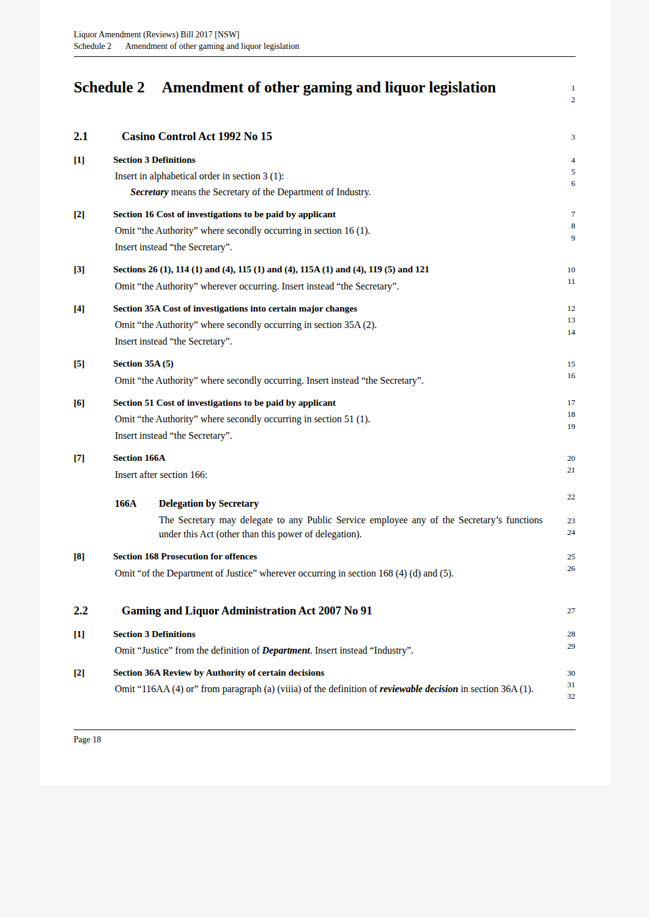Liquor Amendment (Reviews) Bill 2017 [NSW]
Schedule 2 Amendment of other gaming and liquor legislation
Schedule 2 Amendment of other gaming and liquor legislation
1 2
2.1 Casino Control Act 1992 No 15
3
[1] Section 3 Definitions
Insert in alphabetical order in section 3 (1):
Secretary means the Secretary of the Department of Industry.
4 5 6
[2] Section 16 Cost of investigations to be paid by applicant
Omit “the Authority” where secondly occurring in section 16 (1).
Insert instead “the Secretary”.
7 8 9
[3] Sections 26 (1), 114 (1) and (4), 115 (1) and (4), 115A (1) and (4), 119 (5) and 121
Omit “the Authority” wherever occurring. Insert instead “the Secretary”.
10 11
[4] Section 35A Cost of investigations into certain major changes
Omit “the Authority” where secondly occurring in section 35A (2).
Insert instead “the Secretary”.
12 13 14
[5] Section 35A (5)
Omit “the Authority” where secondly occurring. Insert instead “the Secretary”.
15 16
[6] Section 51 Cost of investigations to be paid by applicant
Omit “the Authority” where secondly occurring in section 51 (1).
Insert instead “the Secretary”.
17 18 19
[7] Section 166A
Insert after section 166:
20 21
166A Delegation by Secretary
The Secretary may delegate to any Public Service employee any of the Secretary’s functions under this Act (other than this power of delegation).
22 23 24
[8] Section 168 Prosecution for offences
Omit “of the Department of Justice” wherever occurring in section 168 (4) (d) and (5).
25 26
2.2 Gaming and Liquor Administration Act 2007 No 91
27
[1] Section 3 Definitions
Omit “Justice” from the definition of Department. Insert instead “Industry”.
28 29
[2] Section 36A Review by Authority of certain decisions
Omit “116AA (4) or” from paragraph (a) (viiia) of the definition of reviewable decision in section 36A (1).
30 31 32
Page 18